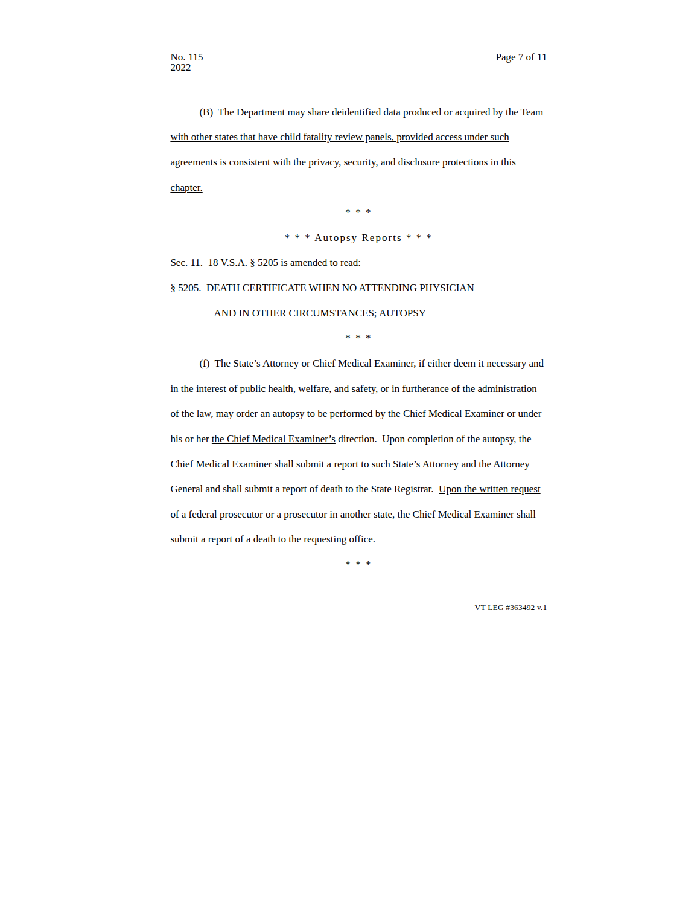No. 115
2022
Page 7 of 11
(B) The Department may share deidentified data produced or acquired by the Team with other states that have child fatality review panels, provided access under such agreements is consistent with the privacy, security, and disclosure protections in this chapter.
* * *
* * * Autopsy Reports * * *
Sec. 11. 18 V.S.A. § 5205 is amended to read:
§ 5205. DEATH CERTIFICATE WHEN NO ATTENDING PHYSICIAN AND IN OTHER CIRCUMSTANCES; AUTOPSY
* * *
(f) The State’s Attorney or Chief Medical Examiner, if either deem it necessary and in the interest of public health, welfare, and safety, or in furtherance of the administration of the law, may order an autopsy to be performed by the Chief Medical Examiner or under his or her the Chief Medical Examiner’s direction. Upon completion of the autopsy, the Chief Medical Examiner shall submit a report to such State’s Attorney and the Attorney General and shall submit a report of death to the State Registrar. Upon the written request of a federal prosecutor or a prosecutor in another state, the Chief Medical Examiner shall submit a report of a death to the requesting office.
* * *
VT LEG #363492 v.1